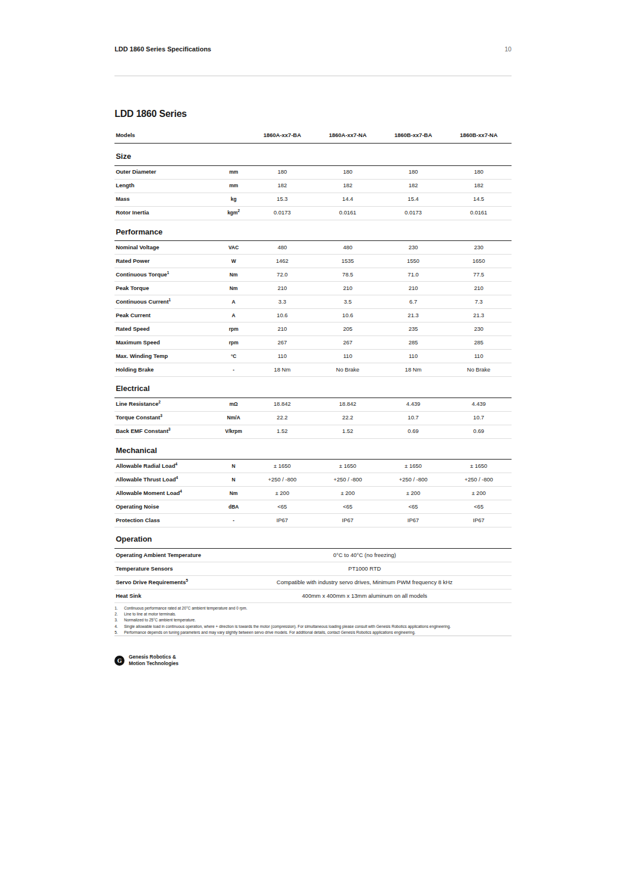LDD 1860 Series Specifications
10
LDD 1860 Series
| Models | | 1860A-xx7-BA | 1860A-xx7-NA | 1860B-xx7-BA | 1860B-xx7-NA |
| --- | --- | --- | --- | --- | --- |
| Size |
| Outer Diameter | mm | 180 | 180 | 180 | 180 |
| Length | mm | 182 | 182 | 182 | 182 |
| Mass | kg | 15.3 | 14.4 | 15.4 | 14.5 |
| Rotor Inertia | kgm 2 | 0.0173 | 0.0161 | 0.0173 | 0.0161 |
| Performance |
| Nominal Voltage | VAC | 480 | 480 | 230 | 230 |
| Rated Power | W | 1462 | 1535 | 1550 | 1650 |
| Continuous Torque 1 | Nm | 72.0 | 78.5 | 71.0 | 77.5 |
| Peak Torque | Nm | 210 | 210 | 210 | 210 |
| Continuous Current 1 | A | 3.3 | 3.5 | 6.7 | 7.3 |
| Peak Current | A | 10.6 | 10.6 | 21.3 | 21.3 |
| Rated Speed | rpm | 210 | 205 | 235 | 230 |
| Maximum Speed | rpm | 267 | 267 | 285 | 285 |
| Max. Winding Temp | °C | 110 | 110 | 110 | 110 |
| Holding Brake | - | 18 Nm | No Brake | 18 Nm | No Brake |
| Electrical |
| Line Resistance 2 | mΩ | 18.842 | 18.842 | 4.439 | 4.439 |
| Torque Constant 3 | Nm/A | 22.2 | 22.2 | 10.7 | 10.7 |
| Back EMF Constant 3 | V/krpm | 1.52 | 1.52 | 0.69 | 0.69 |
| Mechanical |
| Allowable Radial Load 4 | N | ± 1650 | ± 1650 | ± 1650 | ± 1650 |
| Allowable Thrust Load 4 | N | +250 / -800 | +250 / -800 | +250 / -800 | +250 / -800 |
| Allowable Moment Load 4 | Nm | ± 200 | ± 200 | ± 200 | ± 200 |
| Operating Noise | dBA | <65 | <65 | <65 | <65 |
| Protection Class | - | IP67 | IP67 | IP67 | IP67 |
| Operation |
| Operating Ambient Temperature | 0°C to 40°C (no freezing) |
| Temperature Sensors | PT1000 RTD |
| Servo Drive Requirements 5 | Compatible with industry servo drives, Minimum PWM frequency 8 kHz |
| Heat Sink | 400mm x 400mm x 13mm aluminum on all models |
1. Continuous performance rated at 20°C ambient temperature and 0 rpm.
2. Line to line at motor terminals.
3. Normalized to 25°C ambient temperature.
4. Single allowable load in continuous operation, where + direction is towards the motor (compression). For simultaneous loading please consult with Genesis Robotics applications engineering.
5. Performance depends on tuning parameters and may vary slightly between servo drive models. For additional details, contact Genesis Robotics applications engineering.
G
Genesis Robotics &
Motion Technologies